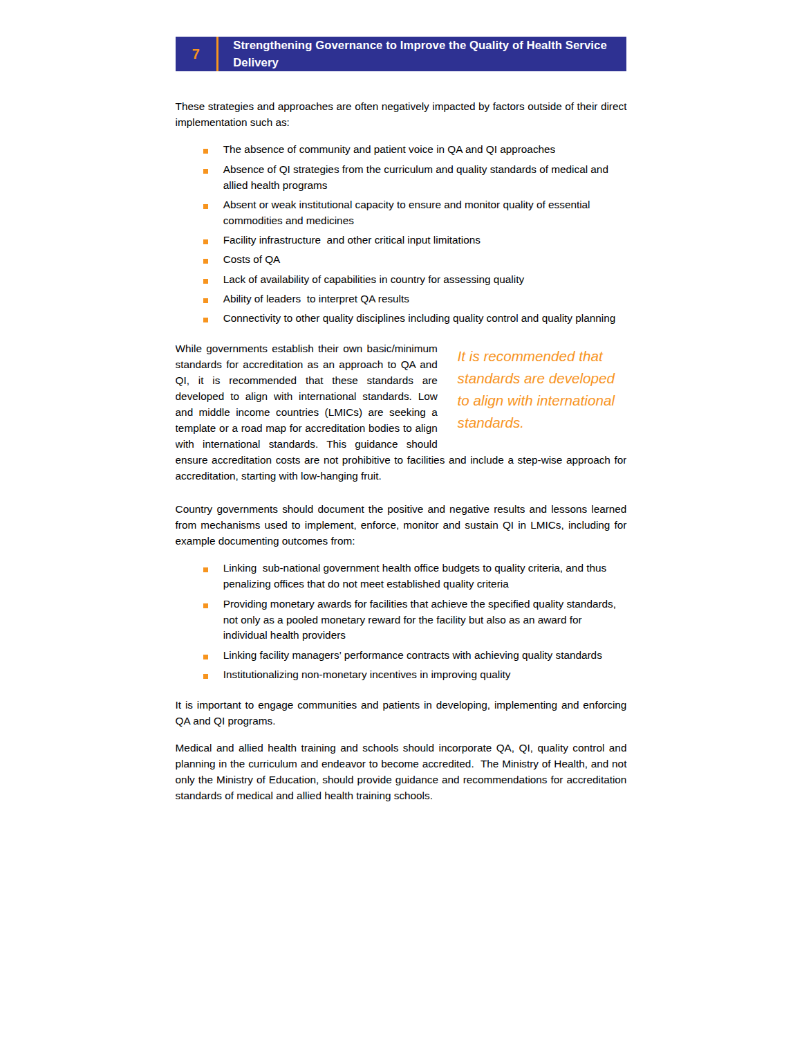7
Strengthening Governance to Improve the Quality of Health Service Delivery
These strategies and approaches are often negatively impacted by factors outside of their direct implementation such as:
The absence of community and patient voice in QA and QI approaches
Absence of QI strategies from the curriculum and quality standards of medical and allied health programs
Absent or weak institutional capacity to ensure and monitor quality of essential commodities and medicines
Facility infrastructure and other critical input limitations
Costs of QA
Lack of availability of capabilities in country for assessing quality
Ability of leaders to interpret QA results
Connectivity to other quality disciplines including quality control and quality planning
It is recommended that standards are developed to align with international standards.
While governments establish their own basic/minimum standards for accreditation as an approach to QA and QI, it is recommended that these standards are developed to align with international standards. Low and middle income countries (LMICs) are seeking a template or a road map for accreditation bodies to align with international standards. This guidance should ensure accreditation costs are not prohibitive to facilities and include a step-wise approach for accreditation, starting with low-hanging fruit.
Country governments should document the positive and negative results and lessons learned from mechanisms used to implement, enforce, monitor and sustain QI in LMICs, including for example documenting outcomes from:
Linking sub-national government health office budgets to quality criteria, and thus penalizing offices that do not meet established quality criteria
Providing monetary awards for facilities that achieve the specified quality standards, not only as a pooled monetary reward for the facility but also as an award for individual health providers
Linking facility managers’ performance contracts with achieving quality standards
Institutionalizing non-monetary incentives in improving quality
It is important to engage communities and patients in developing, implementing and enforcing QA and QI programs.
Medical and allied health training and schools should incorporate QA, QI, quality control and planning in the curriculum and endeavor to become accredited. The Ministry of Health, and not only the Ministry of Education, should provide guidance and recommendations for accreditation standards of medical and allied health training schools.